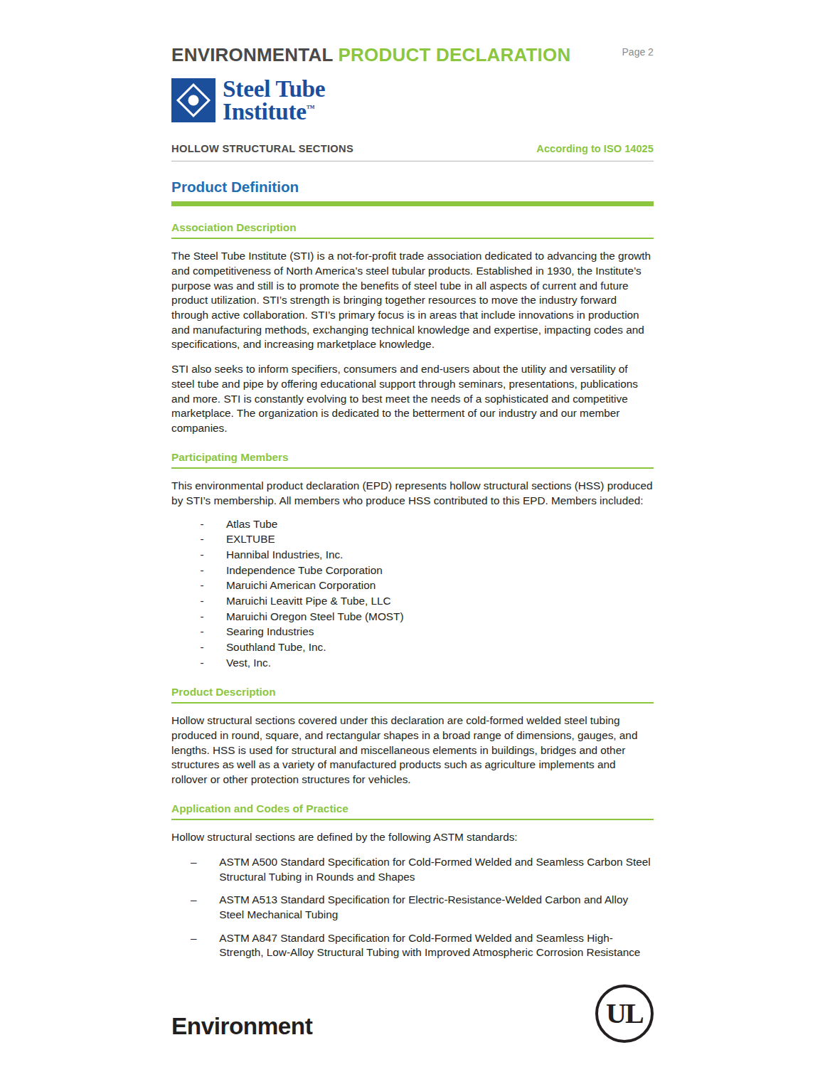ENVIRONMENTAL PRODUCT DECLARATION
Page 2
Steel Tube
Institute™
HOLLOW STRUCTURAL SECTIONS
According to ISO 14025
Product Definition
Association Description
The Steel Tube Institute (STI) is a not-for-profit trade association dedicated to advancing the growth and competitiveness of North America’s steel tubular products. Established in 1930, the Institute’s purpose was and still is to promote the benefits of steel tube in all aspects of current and future product utilization. STI’s strength is bringing together resources to move the industry forward through active collaboration. STI’s primary focus is in areas that include innovations in production and manufacturing methods, exchanging technical knowledge and expertise, impacting codes and specifications, and increasing marketplace knowledge.
STI also seeks to inform specifiers, consumers and end-users about the utility and versatility of steel tube and pipe by offering educational support through seminars, presentations, publications and more. STI is constantly evolving to best meet the needs of a sophisticated and competitive marketplace. The organization is dedicated to the betterment of our industry and our member companies.
Participating Members
This environmental product declaration (EPD) represents hollow structural sections (HSS) produced by STI’s membership. All members who produce HSS contributed to this EPD. Members included:
Atlas Tube
EXLTUBE
Hannibal Industries, Inc.
Independence Tube Corporation
Maruichi American Corporation
Maruichi Leavitt Pipe & Tube, LLC
Maruichi Oregon Steel Tube (MOST)
Searing Industries
Southland Tube, Inc.
Vest, Inc.
Product Description
Hollow structural sections covered under this declaration are cold-formed welded steel tubing produced in round, square, and rectangular shapes in a broad range of dimensions, gauges, and lengths. HSS is used for structural and miscellaneous elements in buildings, bridges and other structures as well as a variety of manufactured products such as agriculture implements and rollover or other protection structures for vehicles.
Application and Codes of Practice
Hollow structural sections are defined by the following ASTM standards:
ASTM A500 Standard Specification for Cold-Formed Welded and Seamless Carbon Steel Structural Tubing in Rounds and Shapes
ASTM A513 Standard Specification for Electric-Resistance-Welded Carbon and Alloy Steel Mechanical Tubing
ASTM A847 Standard Specification for Cold-Formed Welded and Seamless High-Strength, Low-Alloy Structural Tubing with Improved Atmospheric Corrosion Resistance
Environment
UL